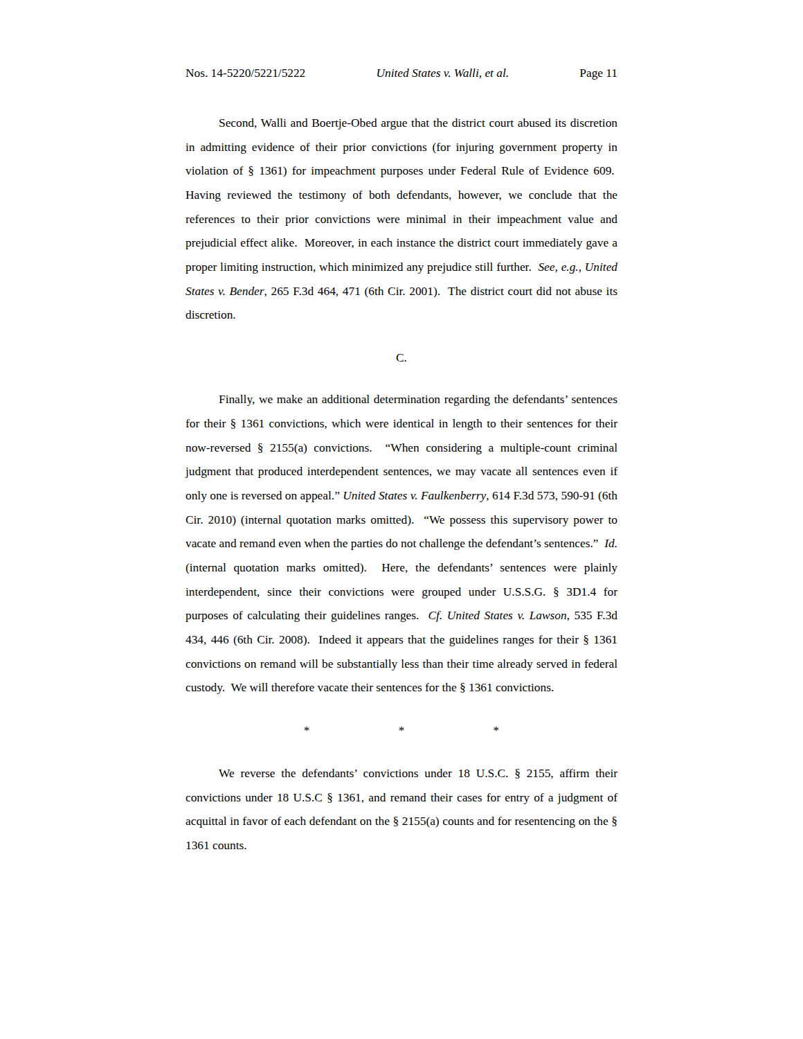Nos. 14-5220/5221/5222
United States v. Walli, et al.
Page 11
Second, Walli and Boertje-Obed argue that the district court abused its discretion in admitting evidence of their prior convictions (for injuring government property in violation of § 1361) for impeachment purposes under Federal Rule of Evidence 609. Having reviewed the testimony of both defendants, however, we conclude that the references to their prior convictions were minimal in their impeachment value and prejudicial effect alike. Moreover, in each instance the district court immediately gave a proper limiting instruction, which minimized any prejudice still further. See, e.g., United States v. Bender, 265 F.3d 464, 471 (6th Cir. 2001). The district court did not abuse its discretion.
C.
Finally, we make an additional determination regarding the defendants’ sentences for their § 1361 convictions, which were identical in length to their sentences for their now-reversed § 2155(a) convictions. “When considering a multiple-count criminal judgment that produced interdependent sentences, we may vacate all sentences even if only one is reversed on appeal.” United States v. Faulkenberry, 614 F.3d 573, 590-91 (6th Cir. 2010) (internal quotation marks omitted). “We possess this supervisory power to vacate and remand even when the parties do not challenge the defendant’s sentences.” Id. (internal quotation marks omitted). Here, the defendants’ sentences were plainly interdependent, since their convictions were grouped under U.S.S.G. § 3D1.4 for purposes of calculating their guidelines ranges. Cf. United States v. Lawson, 535 F.3d 434, 446 (6th Cir. 2008). Indeed it appears that the guidelines ranges for their § 1361 convictions on remand will be substantially less than their time already served in federal custody. We will therefore vacate their sentences for the § 1361 convictions.
* * *
We reverse the defendants’ convictions under 18 U.S.C. § 2155, affirm their convictions under 18 U.S.C § 1361, and remand their cases for entry of a judgment of acquittal in favor of each defendant on the § 2155(a) counts and for resentencing on the § 1361 counts.